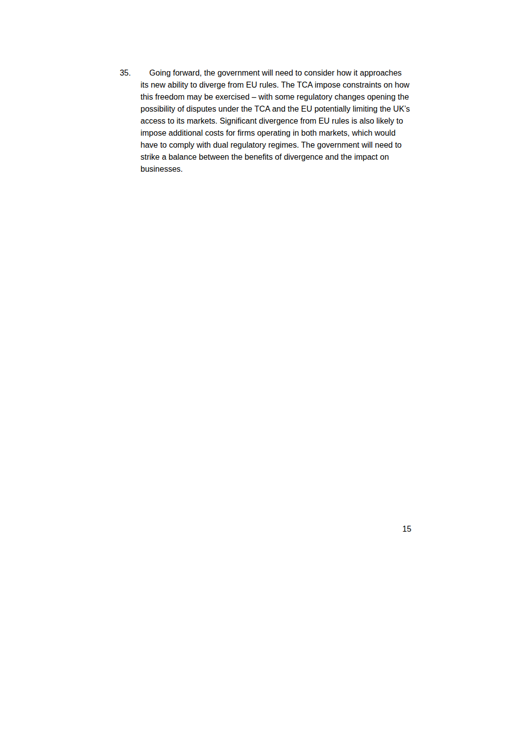35.
Going forward, the government will need to consider how it approaches its new ability to diverge from EU rules. The TCA impose constraints on how this freedom may be exercised – with some regulatory changes opening the possibility of disputes under the TCA and the EU potentially limiting the UK’s access to its markets. Significant divergence from EU rules is also likely to impose additional costs for firms operating in both markets, which would have to comply with dual regulatory regimes. The government will need to strike a balance between the benefits of divergence and the impact on businesses.
15